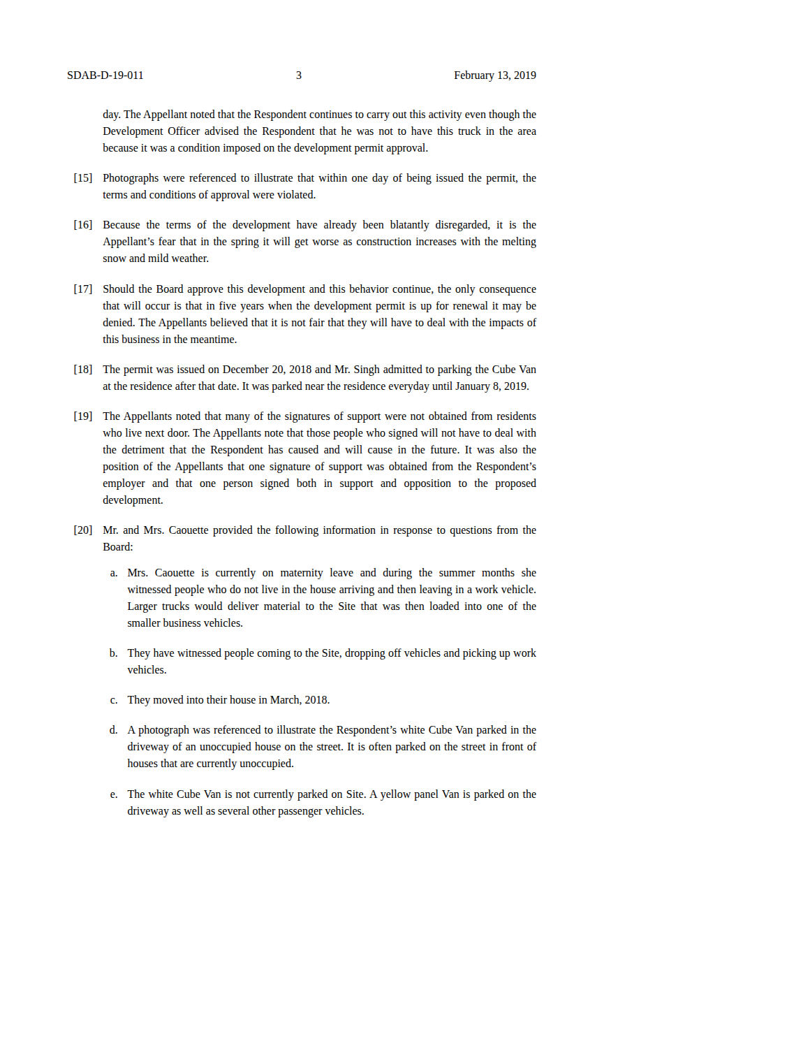SDAB-D-19-011
3
February 13, 2019
day. The Appellant noted that the Respondent continues to carry out this activity even though the Development Officer advised the Respondent that he was not to have this truck in the area because it was a condition imposed on the development permit approval.
[15]
Photographs were referenced to illustrate that within one day of being issued the permit, the terms and conditions of approval were violated.
[16]
Because the terms of the development have already been blatantly disregarded, it is the Appellant’s fear that in the spring it will get worse as construction increases with the melting snow and mild weather.
[17]
Should the Board approve this development and this behavior continue, the only consequence that will occur is that in five years when the development permit is up for renewal it may be denied. The Appellants believed that it is not fair that they will have to deal with the impacts of this business in the meantime.
[18]
The permit was issued on December 20, 2018 and Mr. Singh admitted to parking the Cube Van at the residence after that date. It was parked near the residence everyday until January 8, 2019.
[19]
The Appellants noted that many of the signatures of support were not obtained from residents who live next door. The Appellants note that those people who signed will not have to deal with the detriment that the Respondent has caused and will cause in the future. It was also the position of the Appellants that one signature of support was obtained from the Respondent’s employer and that one person signed both in support and opposition to the proposed development.
[20]
Mr. and Mrs. Caouette provided the following information in response to questions from the Board:
Mrs. Caouette is currently on maternity leave and during the summer months she witnessed people who do not live in the house arriving and then leaving in a work vehicle. Larger trucks would deliver material to the Site that was then loaded into one of the smaller business vehicles.
They have witnessed people coming to the Site, dropping off vehicles and picking up work vehicles.
They moved into their house in March, 2018.
A photograph was referenced to illustrate the Respondent’s white Cube Van parked in the driveway of an unoccupied house on the street. It is often parked on the street in front of houses that are currently unoccupied.
The white Cube Van is not currently parked on Site. A yellow panel Van is parked on the driveway as well as several other passenger vehicles.